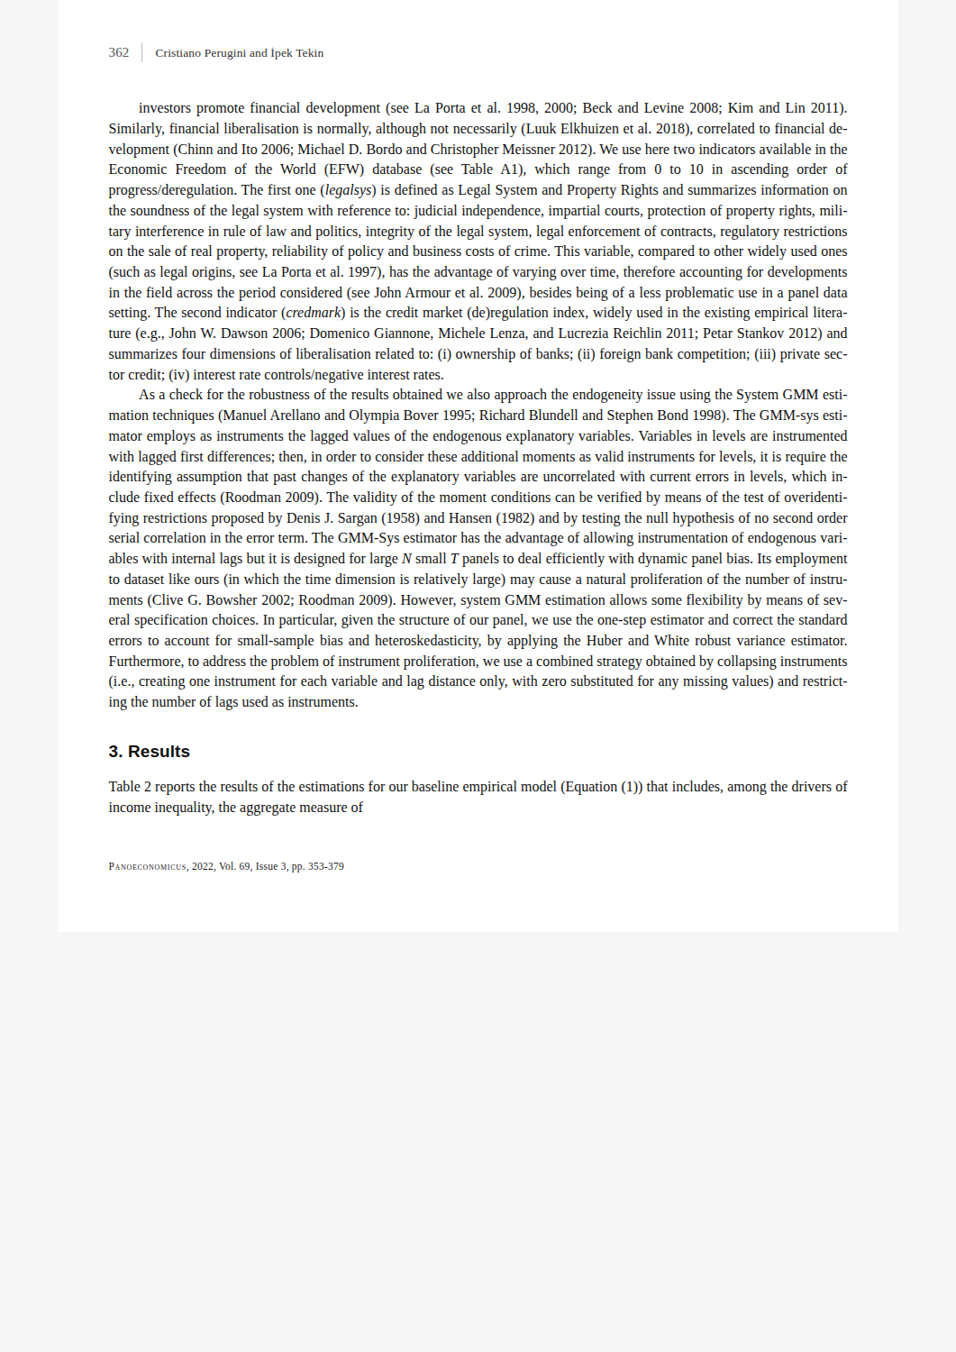362 Cristiano Perugini and İpek Tekin
investors promote financial development (see La Porta et al. 1998, 2000; Beck and Levine 2008; Kim and Lin 2011). Similarly, financial liberalisation is normally, although not necessarily (Luuk Elkhuizen et al. 2018), correlated to financial development (Chinn and Ito 2006; Michael D. Bordo and Christopher Meissner 2012). We use here two indicators available in the Economic Freedom of the World (EFW) database (see Table A1), which range from 0 to 10 in ascending order of progress/deregulation. The first one (legalsys) is defined as Legal System and Property Rights and summarizes information on the soundness of the legal system with reference to: judicial independence, impartial courts, protection of property rights, military interference in rule of law and politics, integrity of the legal system, legal enforcement of contracts, regulatory restrictions on the sale of real property, reliability of policy and business costs of crime. This variable, compared to other widely used ones (such as legal origins, see La Porta et al. 1997), has the advantage of varying over time, therefore accounting for developments in the field across the period considered (see John Armour et al. 2009), besides being of a less problematic use in a panel data setting. The second indicator (credmark) is the credit market (de)regulation index, widely used in the existing empirical literature (e.g., John W. Dawson 2006; Domenico Giannone, Michele Lenza, and Lucrezia Reichlin 2011; Petar Stankov 2012) and summarizes four dimensions of liberalisation related to: (i) ownership of banks; (ii) foreign bank competition; (iii) private sector credit; (iv) interest rate controls/negative interest rates.
As a check for the robustness of the results obtained we also approach the endogeneity issue using the System GMM estimation techniques (Manuel Arellano and Olympia Bover 1995; Richard Blundell and Stephen Bond 1998). The GMM-sys estimator employs as instruments the lagged values of the endogenous explanatory variables. Variables in levels are instrumented with lagged first differences; then, in order to consider these additional moments as valid instruments for levels, it is require the identifying assumption that past changes of the explanatory variables are uncorrelated with current errors in levels, which include fixed effects (Roodman 2009). The validity of the moment conditions can be verified by means of the test of overidentifying restrictions proposed by Denis J. Sargan (1958) and Hansen (1982) and by testing the null hypothesis of no second order serial correlation in the error term. The GMM-Sys estimator has the advantage of allowing instrumentation of endogenous variables with internal lags but it is designed for large N small T panels to deal efficiently with dynamic panel bias. Its employment to dataset like ours (in which the time dimension is relatively large) may cause a natural proliferation of the number of instruments (Clive G. Bowsher 2002; Roodman 2009). However, system GMM estimation allows some flexibility by means of several specification choices. In particular, given the structure of our panel, we use the one-step estimator and correct the standard errors to account for small-sample bias and heteroskedasticity, by applying the Huber and White robust variance estimator. Furthermore, to address the problem of instrument proliferation, we use a combined strategy obtained by collapsing instruments (i.e., creating one instrument for each variable and lag distance only, with zero substituted for any missing values) and restricting the number of lags used as instruments.
3. Results
Table 2 reports the results of the estimations for our baseline empirical model (Equation (1)) that includes, among the drivers of income inequality, the aggregate measure of
Panoeconomicus, 2022, Vol. 69, Issue 3, pp. 353-379